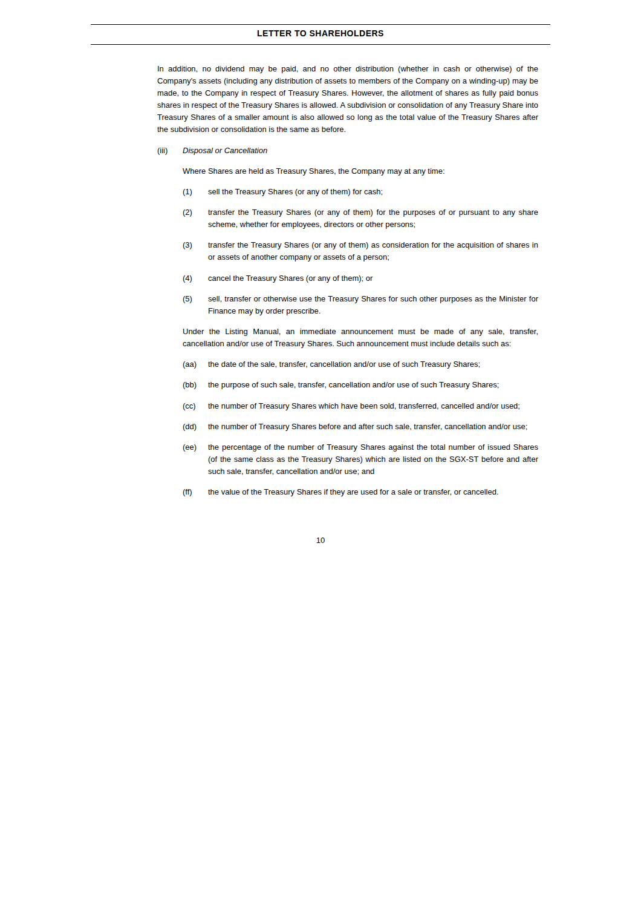LETTER TO SHAREHOLDERS
In addition, no dividend may be paid, and no other distribution (whether in cash or otherwise) of the Company's assets (including any distribution of assets to members of the Company on a winding-up) may be made, to the Company in respect of Treasury Shares. However, the allotment of shares as fully paid bonus shares in respect of the Treasury Shares is allowed. A subdivision or consolidation of any Treasury Share into Treasury Shares of a smaller amount is also allowed so long as the total value of the Treasury Shares after the subdivision or consolidation is the same as before.
(iii)
Disposal or Cancellation
Where Shares are held as Treasury Shares, the Company may at any time:
(1)
sell the Treasury Shares (or any of them) for cash;
(2)
transfer the Treasury Shares (or any of them) for the purposes of or pursuant to any share scheme, whether for employees, directors or other persons;
(3)
transfer the Treasury Shares (or any of them) as consideration for the acquisition of shares in or assets of another company or assets of a person;
(4)
cancel the Treasury Shares (or any of them); or
(5)
sell, transfer or otherwise use the Treasury Shares for such other purposes as the Minister for Finance may by order prescribe.
Under the Listing Manual, an immediate announcement must be made of any sale, transfer, cancellation and/or use of Treasury Shares. Such announcement must include details such as:
(aa)
the date of the sale, transfer, cancellation and/or use of such Treasury Shares;
(bb)
the purpose of such sale, transfer, cancellation and/or use of such Treasury Shares;
(cc)
the number of Treasury Shares which have been sold, transferred, cancelled and/or used;
(dd)
the number of Treasury Shares before and after such sale, transfer, cancellation and/or use;
(ee)
the percentage of the number of Treasury Shares against the total number of issued Shares (of the same class as the Treasury Shares) which are listed on the SGX-ST before and after such sale, transfer, cancellation and/or use; and
(ff)
the value of the Treasury Shares if they are used for a sale or transfer, or cancelled.
10